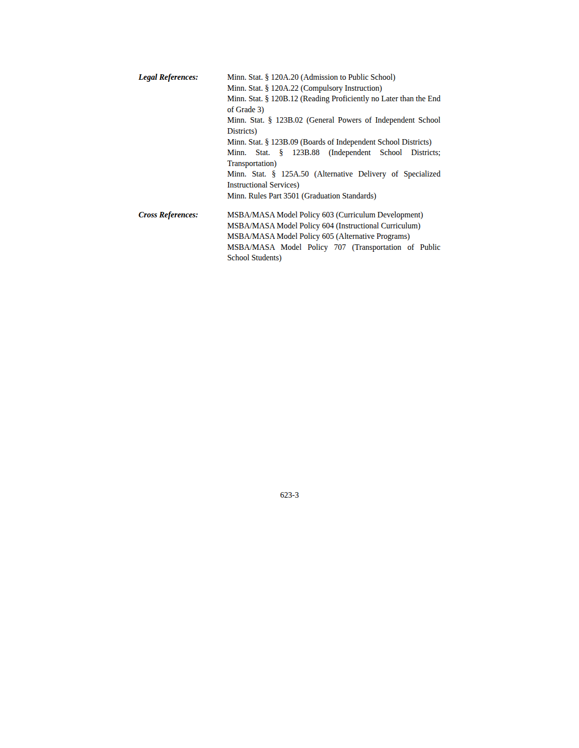| Legal References: | Minn. Stat. § 120A.20 (Admission to Public School) Minn. Stat. § 120A.22 (Compulsory Instruction) Minn. Stat. § 120B.12 (Reading Proficiently no Later than the End of Grade 3) Minn. Stat. § 123B.02 (General Powers of Independent School Districts) Minn. Stat. § 123B.09 (Boards of Independent School Districts) Minn. Stat. § 123B.88 (Independent School Districts; Transportation) Minn. Stat. § 125A.50 (Alternative Delivery of Specialized Instructional Services) Minn. Rules Part 3501 (Graduation Standards) |
| Cross References: | MSBA/MASA Model Policy 603 (Curriculum Development) MSBA/MASA Model Policy 604 (Instructional Curriculum) MSBA/MASA Model Policy 605 (Alternative Programs) MSBA/MASA Model Policy 707 (Transportation of Public School Students) |
623-3